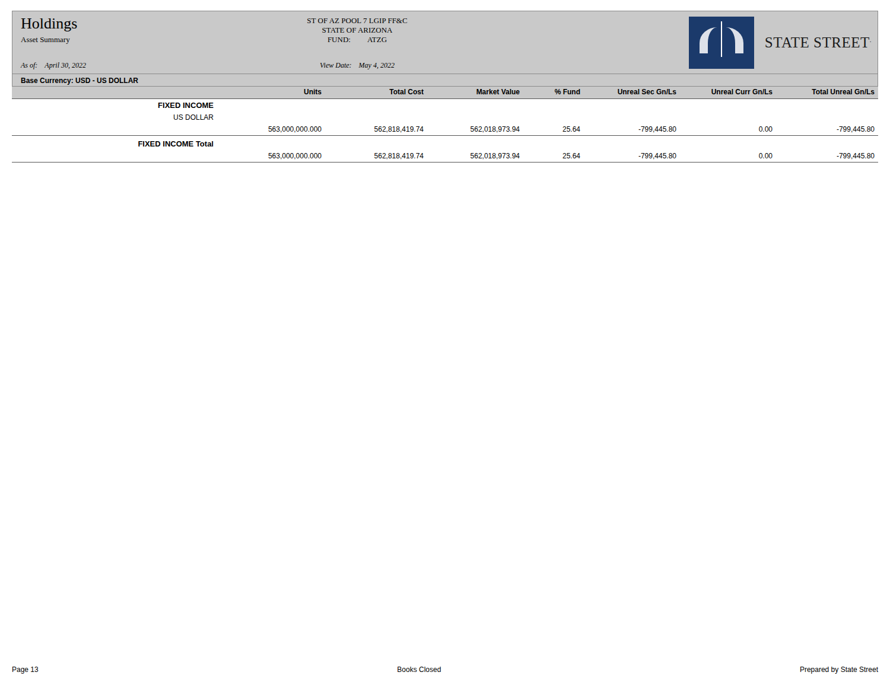Holdings
Asset Summary
As of: April 30, 2022
ST OF AZ POOL 7 LGIP FF&C
STATE OF ARIZONA
FUND: ATZG
View Date: May 4, 2022
STATE STREET.
Base Currency: USD - US DOLLAR
| | Units | Total Cost | Market Value | % Fund | Unreal Sec Gn/Ls | Unreal Curr Gn/Ls | Total Unreal Gn/Ls |
| --- | --- | --- | --- | --- | --- | --- | --- |
| FIXED INCOME | | | | | | | |
| US DOLLAR | | | | | | | |
| | 563,000,000.000 | 562,818,419.74 | 562,018,973.94 | 25.64 | -799,445.80 | 0.00 | -799,445.80 |
| FIXED INCOME Total | | | | | | | |
| | 563,000,000.000 | 562,818,419.74 | 562,018,973.94 | 25.64 | -799,445.80 | 0.00 | -799,445.80 |
Page 13
Books Closed
Prepared by State Street